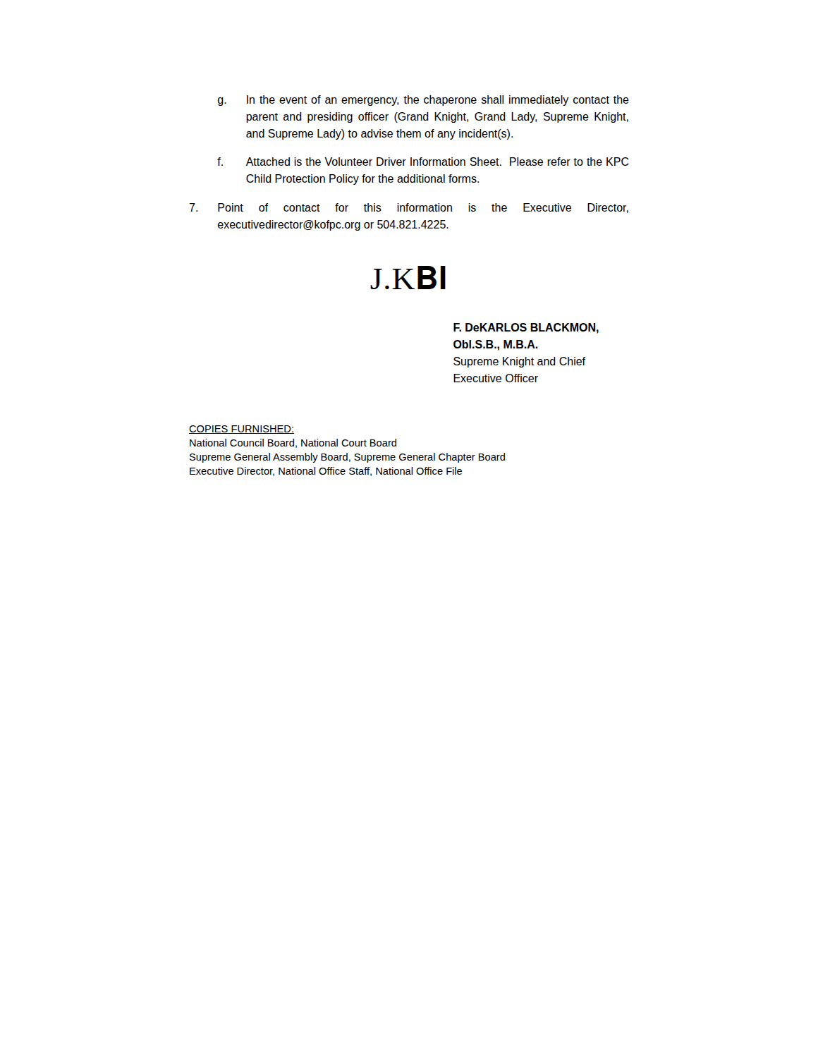g.
In the event of an emergency, the chaperone shall immediately contact the parent and presiding officer (Grand Knight, Grand Lady, Supreme Knight, and Supreme Lady) to advise them of any incident(s).
f.
Attached is the Volunteer Driver Information Sheet. Please refer to the KPC Child Protection Policy for the additional forms.
7.
Point of contact for this information is the Executive Director, executivedirector@kofpc.org or 504.821.4225.
J.K𝐁𝐥
F. DeKARLOS BLACKMON, Obl.S.B., M.B.A.
Supreme Knight and Chief Executive Officer
COPIES FURNISHED:
National Council Board, National Court Board
Supreme General Assembly Board, Supreme General Chapter Board
Executive Director, National Office Staff, National Office File